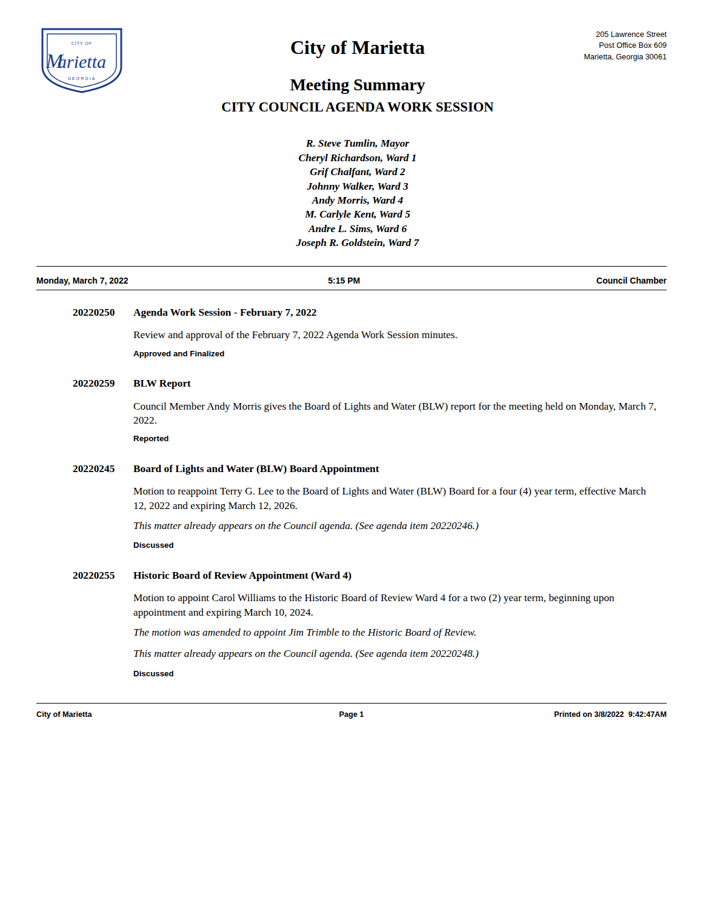CITY OF arietta M GEORGIA
205 Lawrence Street
Post Office Box 609
Marietta, Georgia 30061
City of Marietta
Meeting Summary
CITY COUNCIL AGENDA WORK SESSION
R. Steve Tumlin, Mayor
Cheryl Richardson, Ward 1
Grif Chalfant, Ward 2
Johnny Walker, Ward 3
Andy Morris, Ward 4
M. Carlyle Kent, Ward 5
Andre L. Sims, Ward 6
Joseph R. Goldstein, Ward 7
Monday, March 7, 2022
5:15 PM
Council Chamber
20220250
Agenda Work Session - February 7, 2022
Review and approval of the February 7, 2022 Agenda Work Session minutes.
Approved and Finalized
20220259
BLW Report
Council Member Andy Morris gives the Board of Lights and Water (BLW) report for the meeting held on Monday, March 7, 2022.
Reported
20220245
Board of Lights and Water (BLW) Board Appointment
Motion to reappoint Terry G. Lee to the Board of Lights and Water (BLW) Board for a four (4) year term, effective March 12, 2022 and expiring March 12, 2026.
This matter already appears on the Council agenda. (See agenda item 20220246.)
Discussed
20220255
Historic Board of Review Appointment (Ward 4)
Motion to appoint Carol Williams to the Historic Board of Review Ward 4 for a two (2) year term, beginning upon appointment and expiring March 10, 2024.
The motion was amended to appoint Jim Trimble to the Historic Board of Review.
This matter already appears on the Council agenda. (See agenda item 20220248.)
Discussed
City of Marietta
Page 1
Printed on 3/8/2022 9:42:47AM